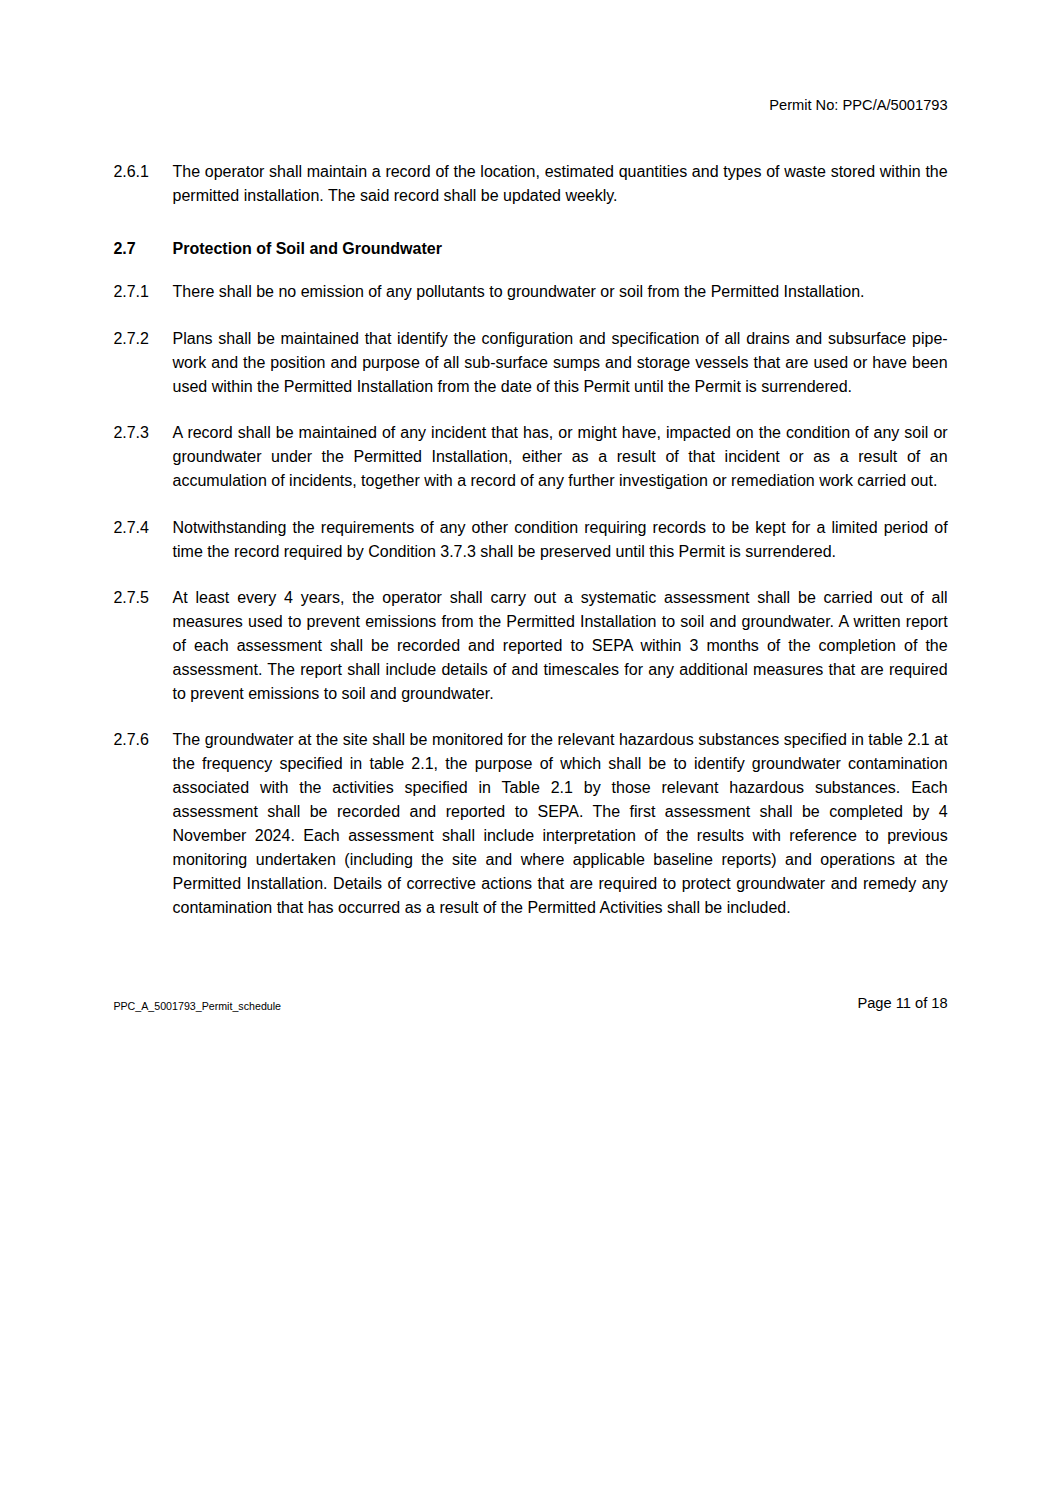Permit No: PPC/A/5001793
2.6.1
The operator shall maintain a record of the location, estimated quantities and types of waste stored within the permitted installation. The said record shall be updated weekly.
2.7 Protection of Soil and Groundwater
2.7.1
There shall be no emission of any pollutants to groundwater or soil from the Permitted Installation.
2.7.2
Plans shall be maintained that identify the configuration and specification of all drains and subsurface pipe-work and the position and purpose of all sub-surface sumps and storage vessels that are used or have been used within the Permitted Installation from the date of this Permit until the Permit is surrendered.
2.7.3
A record shall be maintained of any incident that has, or might have, impacted on the condition of any soil or groundwater under the Permitted Installation, either as a result of that incident or as a result of an accumulation of incidents, together with a record of any further investigation or remediation work carried out.
2.7.4
Notwithstanding the requirements of any other condition requiring records to be kept for a limited period of time the record required by Condition 3.7.3 shall be preserved until this Permit is surrendered.
2.7.5
At least every 4 years, the operator shall carry out a systematic assessment shall be carried out of all measures used to prevent emissions from the Permitted Installation to soil and groundwater. A written report of each assessment shall be recorded and reported to SEPA within 3 months of the completion of the assessment. The report shall include details of and timescales for any additional measures that are required to prevent emissions to soil and groundwater.
2.7.6
The groundwater at the site shall be monitored for the relevant hazardous substances specified in table 2.1 at the frequency specified in table 2.1, the purpose of which shall be to identify groundwater contamination associated with the activities specified in Table 2.1 by those relevant hazardous substances. Each assessment shall be recorded and reported to SEPA. The first assessment shall be completed by 4 November 2024. Each assessment shall include interpretation of the results with reference to previous monitoring undertaken (including the site and where applicable baseline reports) and operations at the Permitted Installation. Details of corrective actions that are required to protect groundwater and remedy any contamination that has occurred as a result of the Permitted Activities shall be included.
PPC_A_5001793_Permit_schedule
Page 11 of 18